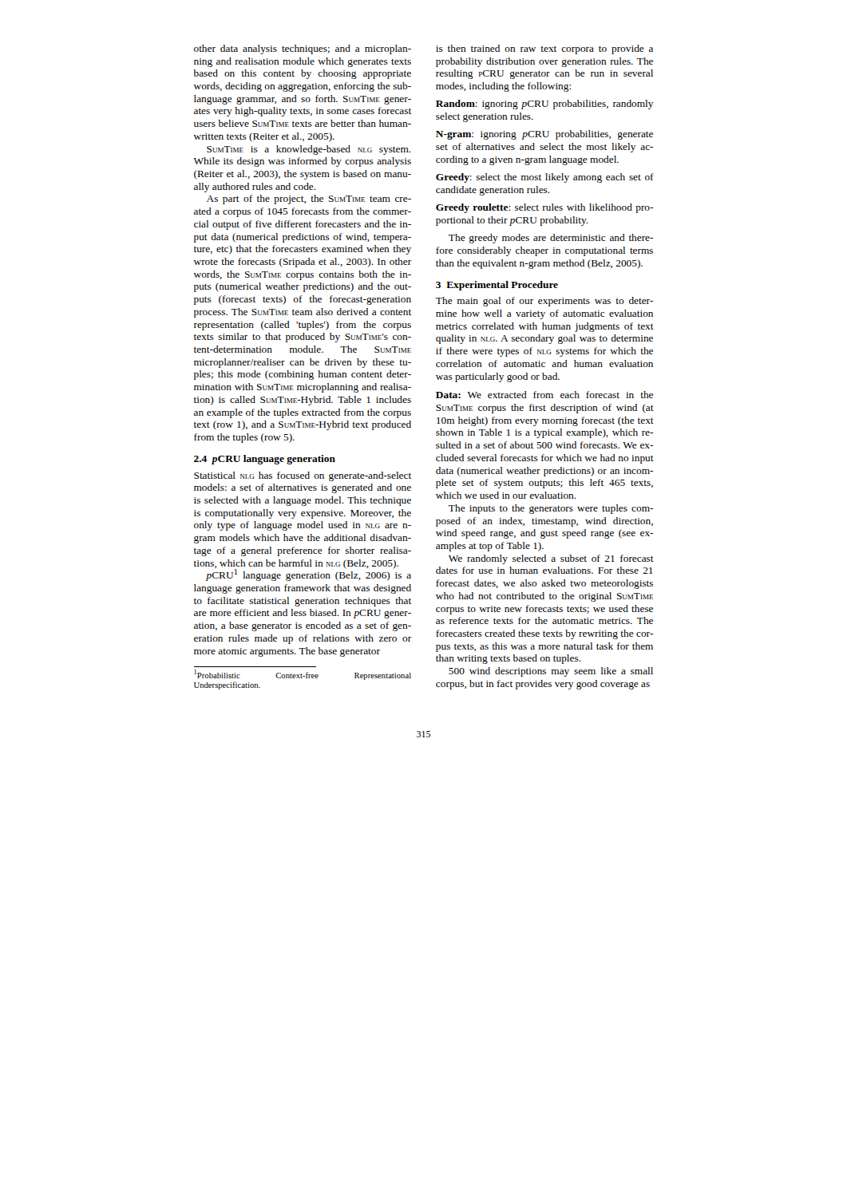other data analysis techniques; and a microplanning and realisation module which generates texts based on this content by choosing appropriate words, deciding on aggregation, enforcing the sublanguage grammar, and so forth. SumTime generates very high-quality texts, in some cases forecast users believe SumTime texts are better than human-written texts (Reiter et al., 2005).
SumTime is a knowledge-based nlg system. While its design was informed by corpus analysis (Reiter et al., 2003), the system is based on manually authored rules and code.
As part of the project, the SumTime team created a corpus of 1045 forecasts from the commercial output of five different forecasters and the input data (numerical predictions of wind, temperature, etc) that the forecasters examined when they wrote the forecasts (Sripada et al., 2003). In other words, the SumTime corpus contains both the inputs (numerical weather predictions) and the outputs (forecast texts) of the forecast-generation process. The SumTime team also derived a content representation (called 'tuples') from the corpus texts similar to that produced by SumTime's content-determination module. The SumTime microplanner/realiser can be driven by these tuples; this mode (combining human content determination with SumTime microplanning and realisation) is called SumTime-Hybrid. Table 1 includes an example of the tuples extracted from the corpus text (row 1), and a SumTime-Hybrid text produced from the tuples (row 5).
2.4 pCRU language generation
Statistical nlg has focused on generate-and-select models: a set of alternatives is generated and one is selected with a language model. This technique is computationally very expensive. Moreover, the only type of language model used in nlg are n-gram models which have the additional disadvantage of a general preference for shorter realisations, which can be harmful in nlg (Belz, 2005).
pCRU1 language generation (Belz, 2006) is a language generation framework that was designed to facilitate statistical generation techniques that are more efficient and less biased. In pCRU generation, a base generator is encoded as a set of generation rules made up of relations with zero or more atomic arguments. The base generator
1Probabilistic Context-free Representational Underspecification.
is then trained on raw text corpora to provide a probability distribution over generation rules. The resulting pCRU generator can be run in several modes, including the following:
Random: ignoring pCRU probabilities, randomly select generation rules.
N-gram: ignoring pCRU probabilities, generate set of alternatives and select the most likely according to a given n-gram language model.
Greedy: select the most likely among each set of candidate generation rules.
Greedy roulette: select rules with likelihood proportional to their pCRU probability.
The greedy modes are deterministic and therefore considerably cheaper in computational terms than the equivalent n-gram method (Belz, 2005).
3 Experimental Procedure
The main goal of our experiments was to determine how well a variety of automatic evaluation metrics correlated with human judgments of text quality in nlg. A secondary goal was to determine if there were types of nlg systems for which the correlation of automatic and human evaluation was particularly good or bad.
Data: We extracted from each forecast in the SumTime corpus the first description of wind (at 10m height) from every morning forecast (the text shown in Table 1 is a typical example), which resulted in a set of about 500 wind forecasts. We excluded several forecasts for which we had no input data (numerical weather predictions) or an incomplete set of system outputs; this left 465 texts, which we used in our evaluation.
The inputs to the generators were tuples composed of an index, timestamp, wind direction, wind speed range, and gust speed range (see examples at top of Table 1).
We randomly selected a subset of 21 forecast dates for use in human evaluations. For these 21 forecast dates, we also asked two meteorologists who had not contributed to the original SumTime corpus to write new forecasts texts; we used these as reference texts for the automatic metrics. The forecasters created these texts by rewriting the corpus texts, as this was a more natural task for them than writing texts based on tuples.
500 wind descriptions may seem like a small corpus, but in fact provides very good coverage as
315